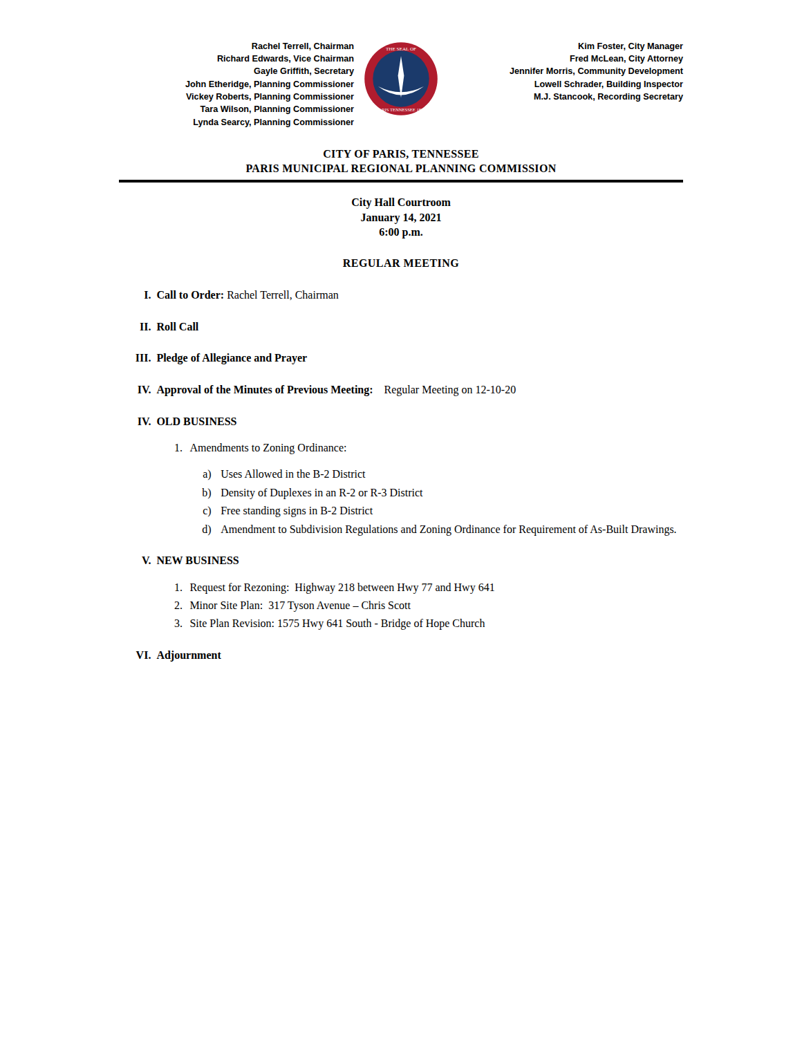Rachel Terrell, Chairman
Richard Edwards, Vice Chairman
Gayle Griffith, Secretary
John Etheridge, Planning Commissioner
Vickey Roberts, Planning Commissioner
Tara Wilson, Planning Commissioner
Lynda Searcy, Planning Commissioner
Kim Foster, City Manager
Fred McLean, City Attorney
Jennifer Morris, Community Development
Lowell Schrader, Building Inspector
M.J. Stancook, Recording Secretary
CITY OF PARIS, TENNESSEE
PARIS MUNICIPAL REGIONAL PLANNING COMMISSION
City Hall Courtroom
January 14, 2021
6:00 p.m.
REGULAR MEETING
I. Call to Order: Rachel Terrell, Chairman
II. Roll Call
III. Pledge of Allegiance and Prayer
IV. Approval of the Minutes of Previous Meeting: Regular Meeting on 12-10-20
IV. OLD BUSINESS
Amendments to Zoning Ordinance:
Uses Allowed in the B-2 District
Density of Duplexes in an R-2 or R-3 District
Free standing signs in B-2 District
Amendment to Subdivision Regulations and Zoning Ordinance for Requirement of As-Built Drawings.
V. NEW BUSINESS
Request for Rezoning: Highway 218 between Hwy 77 and Hwy 641
Minor Site Plan: 317 Tyson Avenue – Chris Scott
Site Plan Revision: 1575 Hwy 641 South - Bridge of Hope Church
VI. Adjournment